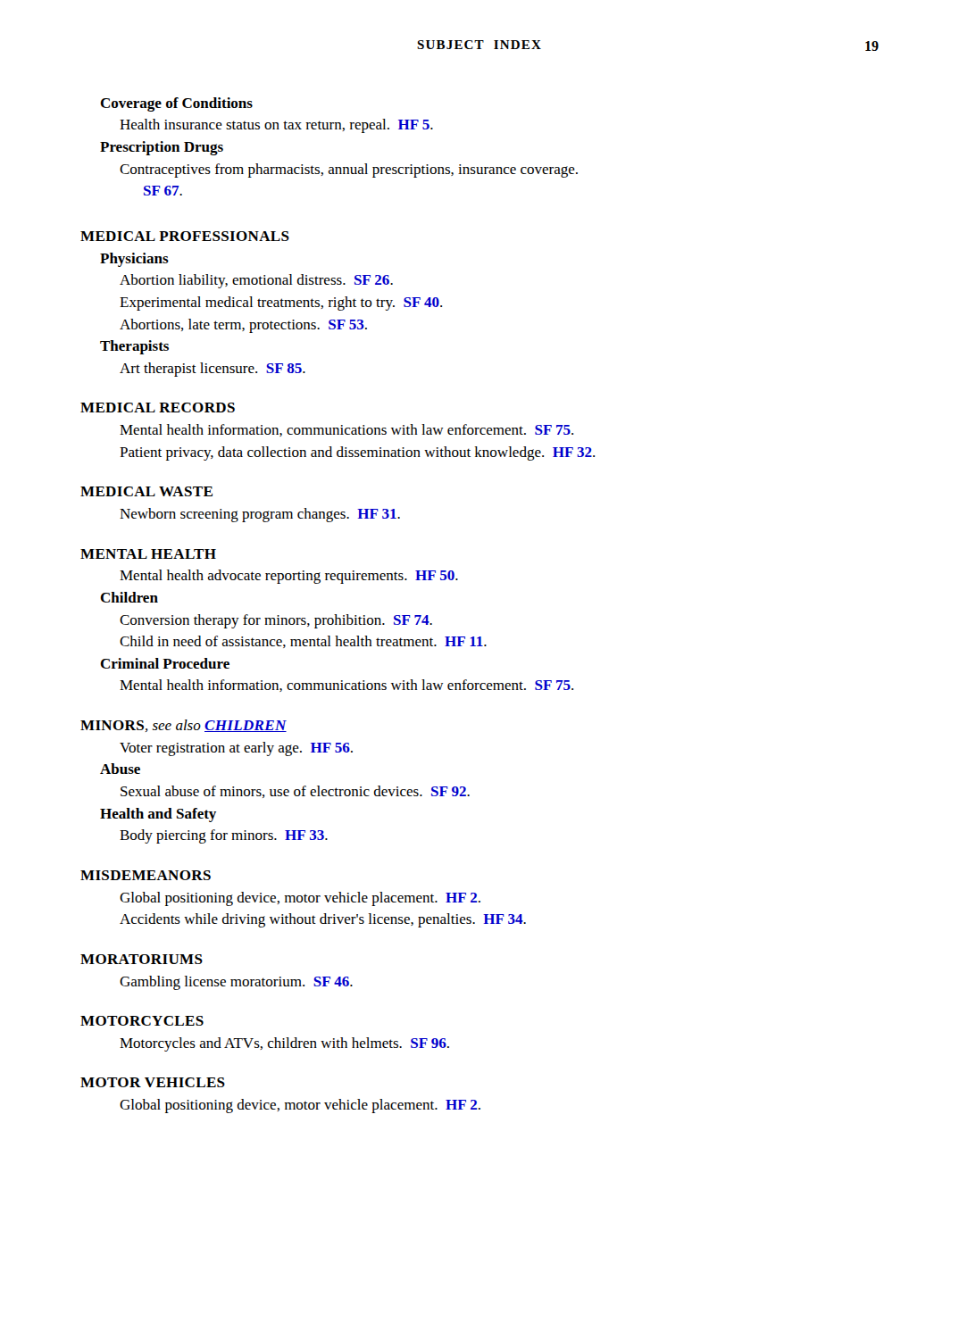SUBJECT INDEX 19
Coverage of Conditions
Health insurance status on tax return, repeal. HF 5.
Prescription Drugs
Contraceptives from pharmacists, annual prescriptions, insurance coverage. SF 67.
MEDICAL PROFESSIONALS
Physicians
Abortion liability, emotional distress. SF 26.
Experimental medical treatments, right to try. SF 40.
Abortions, late term, protections. SF 53.
Therapists
Art therapist licensure. SF 85.
MEDICAL RECORDS
Mental health information, communications with law enforcement. SF 75.
Patient privacy, data collection and dissemination without knowledge. HF 32.
MEDICAL WASTE
Newborn screening program changes. HF 31.
MENTAL HEALTH
Mental health advocate reporting requirements. HF 50.
Children
Conversion therapy for minors, prohibition. SF 74.
Child in need of assistance, mental health treatment. HF 11.
Criminal Procedure
Mental health information, communications with law enforcement. SF 75.
MINORS, see also CHILDREN
Voter registration at early age. HF 56.
Abuse
Sexual abuse of minors, use of electronic devices. SF 92.
Health and Safety
Body piercing for minors. HF 33.
MISDEMEANORS
Global positioning device, motor vehicle placement. HF 2.
Accidents while driving without driver's license, penalties. HF 34.
MORATORIUMS
Gambling license moratorium. SF 46.
MOTORCYCLES
Motorcycles and ATVs, children with helmets. SF 96.
MOTOR VEHICLES
Global positioning device, motor vehicle placement. HF 2.